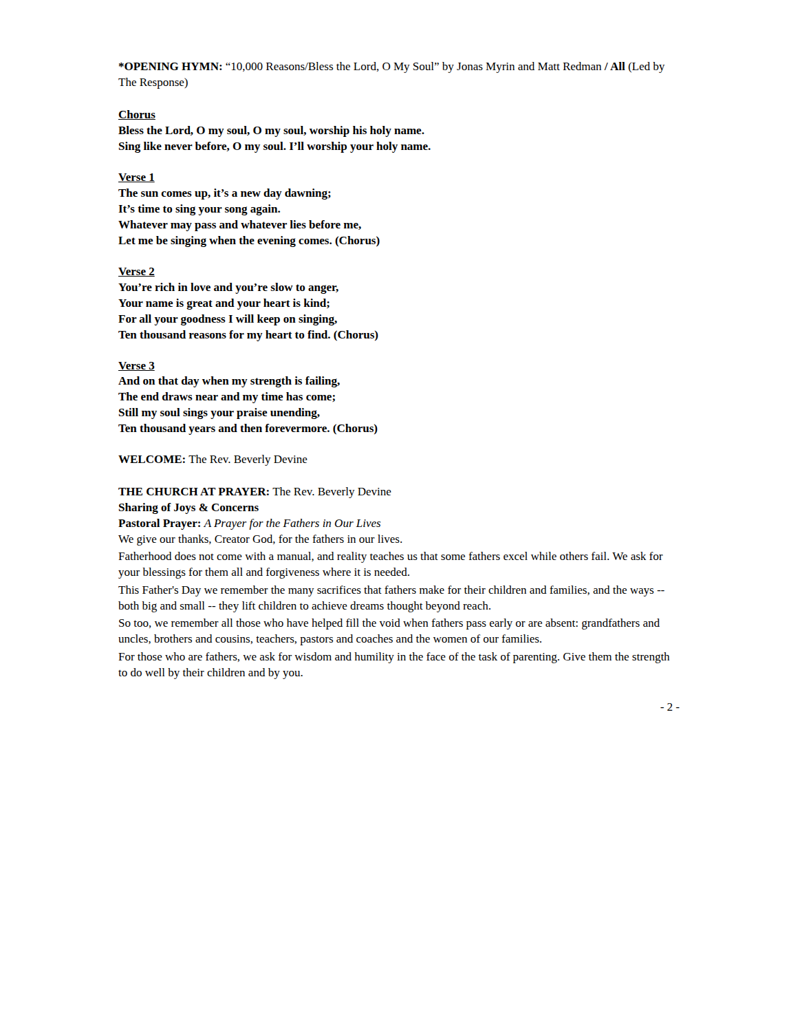*OPENING HYMN: “10,000 Reasons/Bless the Lord, O My Soul” by Jonas Myrin and Matt Redman / All (Led by The Response)
Chorus Bless the Lord, O my soul, O my soul, worship his holy name.
Sing like never before, O my soul. I’ll worship your holy name.
Verse 1 The sun comes up, it’s a new day dawning;
It’s time to sing your song again.
Whatever may pass and whatever lies before me,
Let me be singing when the evening comes. (Chorus)
Verse 2 You’re rich in love and you’re slow to anger,
Your name is great and your heart is kind;
For all your goodness I will keep on singing,
Ten thousand reasons for my heart to find. (Chorus)
Verse 3 And on that day when my strength is failing,
The end draws near and my time has come;
Still my soul sings your praise unending,
Ten thousand years and then forevermore. (Chorus)
WELCOME: The Rev. Beverly Devine
THE CHURCH AT PRAYER: The Rev. Beverly Devine
Sharing of Joys & Concerns
Pastoral Prayer: A Prayer for the Fathers in Our Lives
We give our thanks, Creator God, for the fathers in our lives.
Fatherhood does not come with a manual, and reality teaches us that some fathers excel while others fail. We ask for your blessings for them all and forgiveness where it is needed.
This Father's Day we remember the many sacrifices that fathers make for their children and families, and the ways -- both big and small -- they lift children to achieve dreams thought beyond reach.
So too, we remember all those who have helped fill the void when fathers pass early or are absent: grandfathers and uncles, brothers and cousins, teachers, pastors and coaches and the women of our families.
For those who are fathers, we ask for wisdom and humility in the face of the task of parenting. Give them the strength to do well by their children and by you.
- 2 -